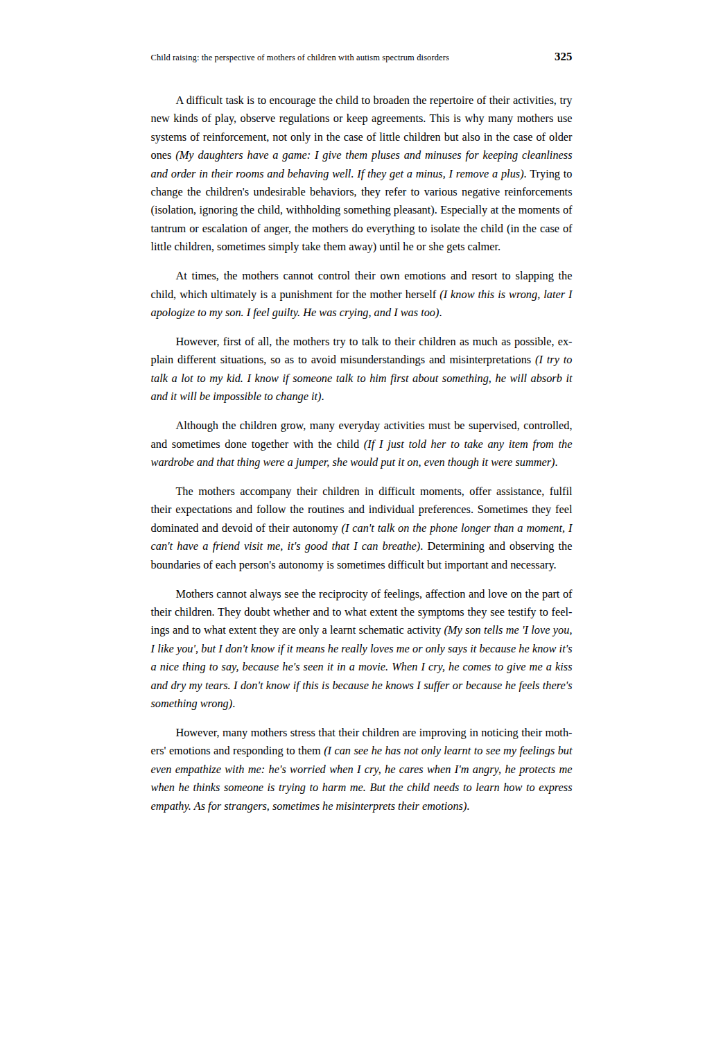Child raising: the perspective of mothers of children with autism spectrum disorders 325
A difficult task is to encourage the child to broaden the repertoire of their activities, try new kinds of play, observe regulations or keep agreements. This is why many mothers use systems of reinforcement, not only in the case of little children but also in the case of older ones (My daughters have a game: I give them pluses and minuses for keeping cleanliness and order in their rooms and behaving well. If they get a minus, I remove a plus). Trying to change the children's undesirable behaviors, they refer to various negative reinforcements (isolation, ignoring the child, withholding something pleasant). Especially at the moments of tantrum or escalation of anger, the mothers do everything to isolate the child (in the case of little children, sometimes simply take them away) until he or she gets calmer.
At times, the mothers cannot control their own emotions and resort to slapping the child, which ultimately is a punishment for the mother herself (I know this is wrong, later I apologize to my son. I feel guilty. He was crying, and I was too).
However, first of all, the mothers try to talk to their children as much as possible, explain different situations, so as to avoid misunderstandings and misinterpretations (I try to talk a lot to my kid. I know if someone talk to him first about something, he will absorb it and it will be impossible to change it).
Although the children grow, many everyday activities must be supervised, controlled, and sometimes done together with the child (If I just told her to take any item from the wardrobe and that thing were a jumper, she would put it on, even though it were summer).
The mothers accompany their children in difficult moments, offer assistance, fulfil their expectations and follow the routines and individual preferences. Sometimes they feel dominated and devoid of their autonomy (I can't talk on the phone longer than a moment, I can't have a friend visit me, it's good that I can breathe). Determining and observing the boundaries of each person's autonomy is sometimes difficult but important and necessary.
Mothers cannot always see the reciprocity of feelings, affection and love on the part of their children. They doubt whether and to what extent the symptoms they see testify to feelings and to what extent they are only a learnt schematic activity (My son tells me 'I love you, I like you', but I don't know if it means he really loves me or only says it because he know it's a nice thing to say, because he's seen it in a movie. When I cry, he comes to give me a kiss and dry my tears. I don't know if this is because he knows I suffer or because he feels there's something wrong).
However, many mothers stress that their children are improving in noticing their mothers' emotions and responding to them (I can see he has not only learnt to see my feelings but even empathize with me: he's worried when I cry, he cares when I'm angry, he protects me when he thinks someone is trying to harm me. But the child needs to learn how to express empathy. As for strangers, sometimes he misinterprets their emotions).